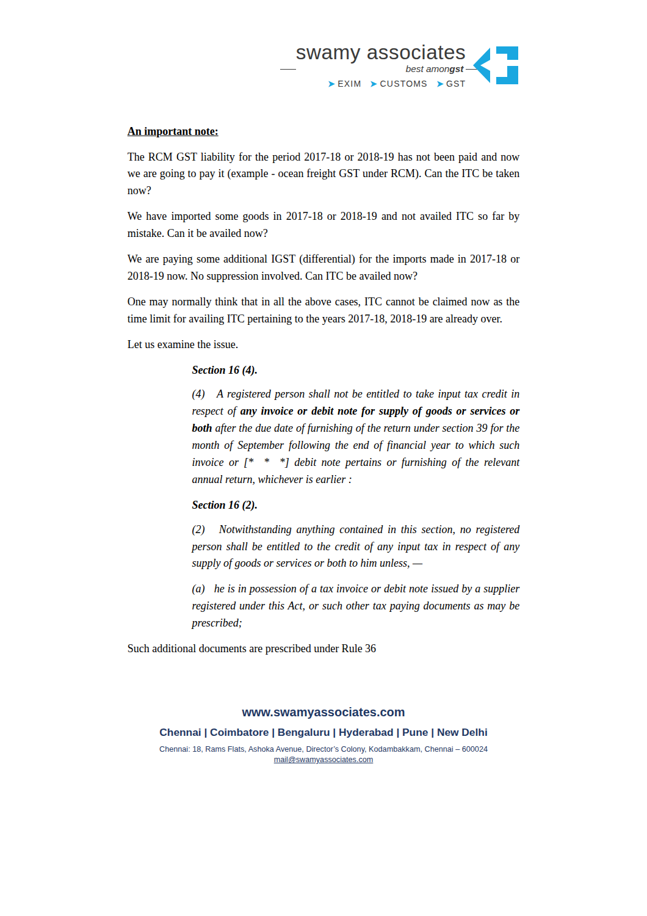swamy associates
best amongst
➤EXIM ➤CUSTOMS ➤GST
An important note:
The RCM GST liability for the period 2017-18 or 2018-19 has not been paid and now we are going to pay it (example - ocean freight GST under RCM). Can the ITC be taken now?
We have imported some goods in 2017-18 or 2018-19 and not availed ITC so far by mistake. Can it be availed now?
We are paying some additional IGST (differential) for the imports made in 2017-18 or 2018-19 now. No suppression involved. Can ITC be availed now?
One may normally think that in all the above cases, ITC cannot be claimed now as the time limit for availing ITC pertaining to the years 2017-18, 2018-19 are already over.
Let us examine the issue.
Section 16 (4).
(4) A registered person shall not be entitled to take input tax credit in respect of any invoice or debit note for supply of goods or services or both after the due date of furnishing of the return under section 39 for the month of September following the end of financial year to which such invoice or [* * *] debit note pertains or furnishing of the relevant annual return, whichever is earlier :
Section 16 (2).
(2) Notwithstanding anything contained in this section, no registered person shall be entitled to the credit of any input tax in respect of any supply of goods or services or both to him unless, —
(a) he is in possession of a tax invoice or debit note issued by a supplier registered under this Act, or such other tax paying documents as may be prescribed;
Such additional documents are prescribed under Rule 36
www.swamyassociates.com
Chennai | Coimbatore | Bengaluru | Hyderabad | Pune | New Delhi
Chennai: 18, Rams Flats, Ashoka Avenue, Director’s Colony, Kodambakkam, Chennai – 600024
mail@swamyassociates.com